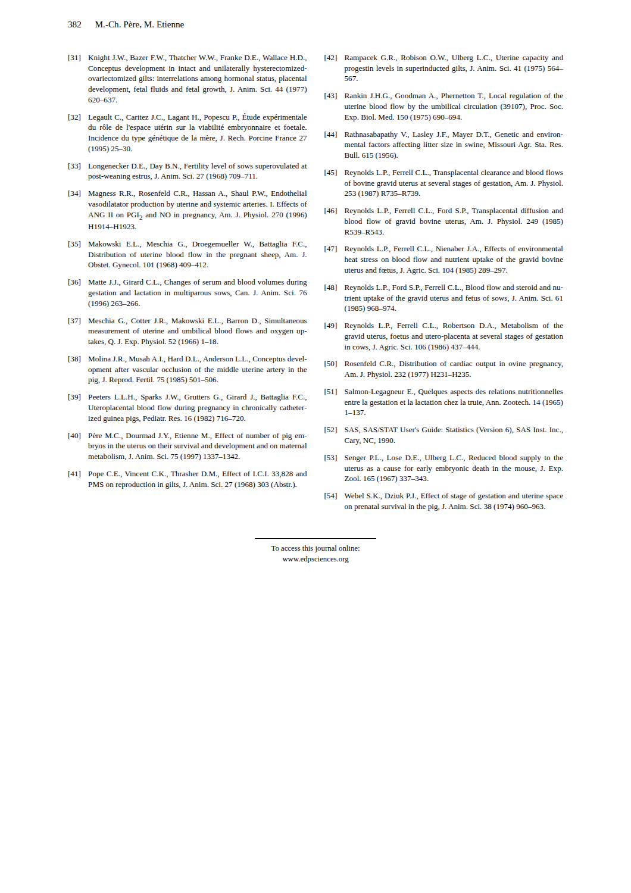382 M.-Ch. Père, M. Etienne
[31] Knight J.W., Bazer F.W., Thatcher W.W., Franke D.E., Wallace H.D., Conceptus development in intact and unilaterally hysterectomized-ovariectomized gilts: interrelations among hormonal status, placental development, fetal fluids and fetal growth, J. Anim. Sci. 44 (1977) 620–637.
[32] Legault C., Caritez J.C., Lagant H., Popescu P., Étude expérimentale du rôle de l'espace utérin sur la viabilité embryonnaire et foetale. Incidence du type génétique de la mère, J. Rech. Porcine France 27 (1995) 25–30.
[33] Longenecker D.E., Day B.N., Fertility level of sows superovulated at post-weaning estrus, J. Anim. Sci. 27 (1968) 709–711.
[34] Magness R.R., Rosenfeld C.R., Hassan A., Shaul P.W., Endothelial vasodilatator production by uterine and systemic arteries. I. Effects of ANG II on PGI2 and NO in pregnancy, Am. J. Physiol. 270 (1996) H1914–H1923.
[35] Makowski E.L., Meschia G., Droegemueller W., Battaglia F.C., Distribution of uterine blood flow in the pregnant sheep, Am. J. Obstet. Gynecol. 101 (1968) 409–412.
[36] Matte J.J., Girard C.L., Changes of serum and blood volumes during gestation and lactation in multiparous sows, Can. J. Anim. Sci. 76 (1996) 263–266.
[37] Meschia G., Cotter J.R., Makowski E.L., Barron D., Simultaneous measurement of uterine and umbilical blood flows and oxygen uptakes, Q. J. Exp. Physiol. 52 (1966) 1–18.
[38] Molina J.R., Musah A.I., Hard D.L., Anderson L.L., Conceptus development after vascular occlusion of the middle uterine artery in the pig, J. Reprod. Fertil. 75 (1985) 501–506.
[39] Peeters L.L.H., Sparks J.W., Grutters G., Girard J., Battaglia F.C., Uteroplacental blood flow during pregnancy in chronically catheterized guinea pigs, Pediatr. Res. 16 (1982) 716–720.
[40] Père M.C., Dourmad J.Y., Etienne M., Effect of number of pig embryos in the uterus on their survival and development and on maternal metabolism, J. Anim. Sci. 75 (1997) 1337–1342.
[41] Pope C.E., Vincent C.K., Thrasher D.M., Effect of I.C.I. 33,828 and PMS on reproduction in gilts, J. Anim. Sci. 27 (1968) 303 (Abstr.).
[42] Rampacek G.R., Robison O.W., Ulberg L.C., Uterine capacity and progestin levels in superinducted gilts, J. Anim. Sci. 41 (1975) 564–567.
[43] Rankin J.H.G., Goodman A., Phernetton T., Local regulation of the uterine blood flow by the umbilical circulation (39107), Proc. Soc. Exp. Biol. Med. 150 (1975) 690–694.
[44] Rathnasabapathy V., Lasley J.F., Mayer D.T., Genetic and environmental factors affecting litter size in swine, Missouri Agr. Sta. Res. Bull. 615 (1956).
[45] Reynolds L.P., Ferrell C.L., Transplacental clearance and blood flows of bovine gravid uterus at several stages of gestation, Am. J. Physiol. 253 (1987) R735–R739.
[46] Reynolds L.P., Ferrell C.L., Ford S.P., Transplacental diffusion and blood flow of gravid bovine uterus, Am. J. Physiol. 249 (1985) R539–R543.
[47] Reynolds L.P., Ferrell C.L., Nienaber J.A., Effects of environmental heat stress on blood flow and nutrient uptake of the gravid bovine uterus and fœtus, J. Agric. Sci. 104 (1985) 289–297.
[48] Reynolds L.P., Ford S.P., Ferrell C.L., Blood flow and steroid and nutrient uptake of the gravid uterus and fetus of sows, J. Anim. Sci. 61 (1985) 968–974.
[49] Reynolds L.P., Ferrell C.L., Robertson D.A., Metabolism of the gravid uterus, foetus and utero-placenta at several stages of gestation in cows, J. Agric. Sci. 106 (1986) 437–444.
[50] Rosenfeld C.R., Distribution of cardiac output in ovine pregnancy, Am. J. Physiol. 232 (1977) H231–H235.
[51] Salmon-Legagneur E., Quelques aspects des relations nutritionnelles entre la gestation et la lactation chez la truie, Ann. Zootech. 14 (1965) 1–137.
[52] SAS, SAS/STAT User's Guide: Statistics (Version 6), SAS Inst. Inc., Cary, NC, 1990.
[53] Senger P.L., Lose D.E., Ulberg L.C., Reduced blood supply to the uterus as a cause for early embryonic death in the mouse, J. Exp. Zool. 165 (1967) 337–343.
[54] Webel S.K., Dziuk P.J., Effect of stage of gestation and uterine space on prenatal survival in the pig, J. Anim. Sci. 38 (1974) 960–963.
To access this journal online: www.edpsciences.org